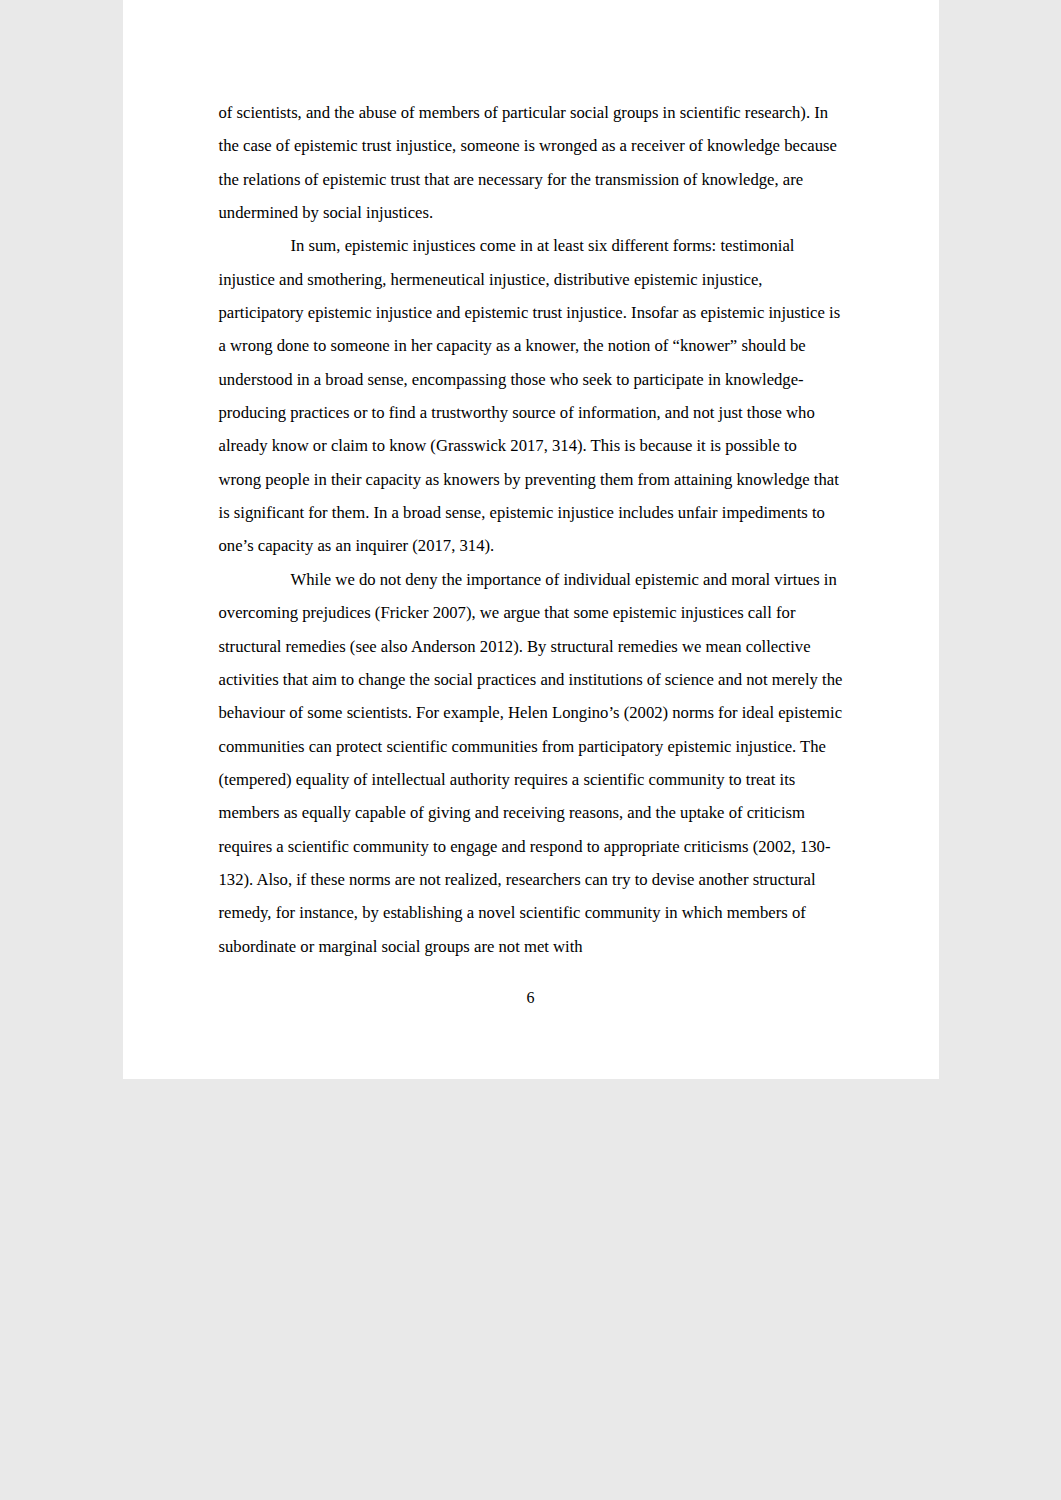of scientists, and the abuse of members of particular social groups in scientific research). In the case of epistemic trust injustice, someone is wronged as a receiver of knowledge because the relations of epistemic trust that are necessary for the transmission of knowledge, are undermined by social injustices.
In sum, epistemic injustices come in at least six different forms: testimonial injustice and smothering, hermeneutical injustice, distributive epistemic injustice, participatory epistemic injustice and epistemic trust injustice. Insofar as epistemic injustice is a wrong done to someone in her capacity as a knower, the notion of “knower” should be understood in a broad sense, encompassing those who seek to participate in knowledge-producing practices or to find a trustworthy source of information, and not just those who already know or claim to know (Grasswick 2017, 314). This is because it is possible to wrong people in their capacity as knowers by preventing them from attaining knowledge that is significant for them. In a broad sense, epistemic injustice includes unfair impediments to one’s capacity as an inquirer (2017, 314).
While we do not deny the importance of individual epistemic and moral virtues in overcoming prejudices (Fricker 2007), we argue that some epistemic injustices call for structural remedies (see also Anderson 2012). By structural remedies we mean collective activities that aim to change the social practices and institutions of science and not merely the behaviour of some scientists. For example, Helen Longino’s (2002) norms for ideal epistemic communities can protect scientific communities from participatory epistemic injustice. The (tempered) equality of intellectual authority requires a scientific community to treat its members as equally capable of giving and receiving reasons, and the uptake of criticism requires a scientific community to engage and respond to appropriate criticisms (2002, 130-132). Also, if these norms are not realized, researchers can try to devise another structural remedy, for instance, by establishing a novel scientific community in which members of subordinate or marginal social groups are not met with
6